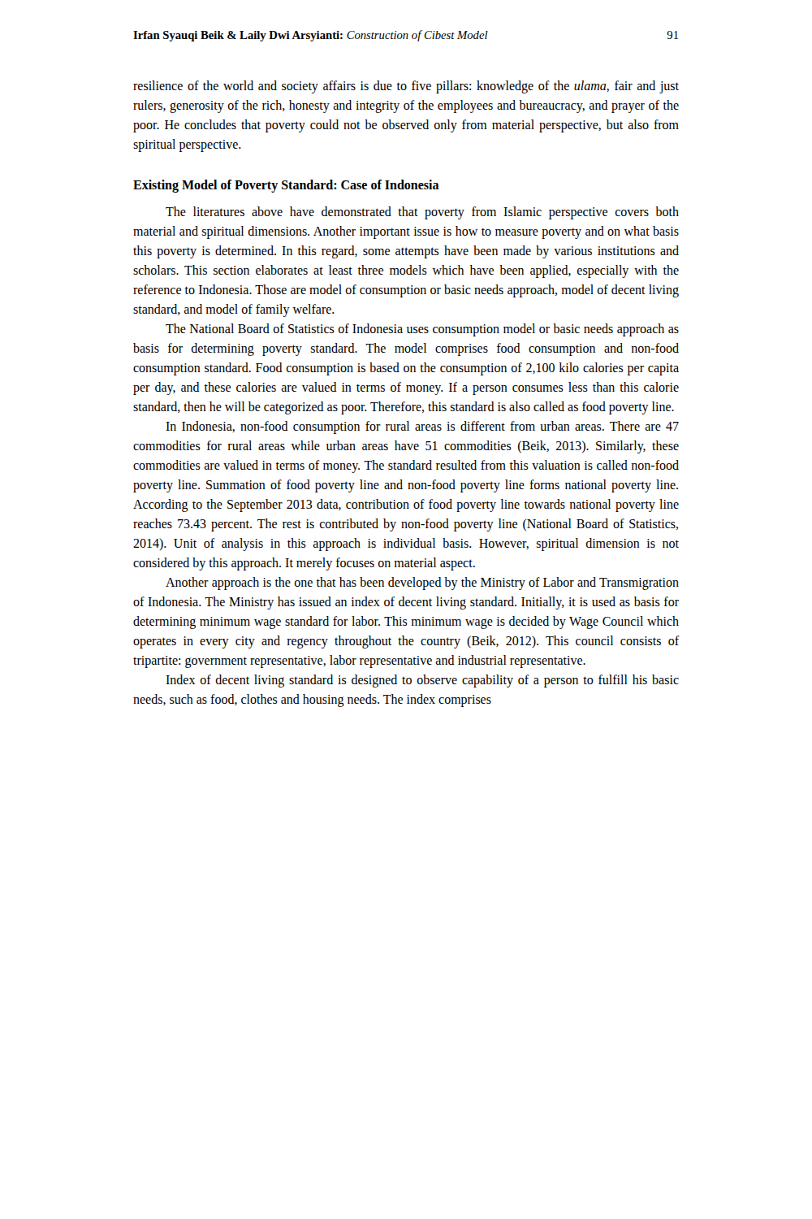Irfan Syauqi Beik & Laily Dwi Arsyianti: Construction of Cibest Model
91
resilience of the world and society affairs is due to five pillars: knowledge of the ulama, fair and just rulers, generosity of the rich, honesty and integrity of the employees and bureaucracy, and prayer of the poor. He concludes that poverty could not be observed only from material perspective, but also from spiritual perspective.
Existing Model of Poverty Standard: Case of Indonesia
The literatures above have demonstrated that poverty from Islamic perspective covers both material and spiritual dimensions. Another important issue is how to measure poverty and on what basis this poverty is determined. In this regard, some attempts have been made by various institutions and scholars. This section elaborates at least three models which have been applied, especially with the reference to Indonesia. Those are model of consumption or basic needs approach, model of decent living standard, and model of family welfare.
The National Board of Statistics of Indonesia uses consumption model or basic needs approach as basis for determining poverty standard. The model comprises food consumption and non-food consumption standard. Food consumption is based on the consumption of 2,100 kilo calories per capita per day, and these calories are valued in terms of money. If a person consumes less than this calorie standard, then he will be categorized as poor. Therefore, this standard is also called as food poverty line.
In Indonesia, non-food consumption for rural areas is different from urban areas. There are 47 commodities for rural areas while urban areas have 51 commodities (Beik, 2013). Similarly, these commodities are valued in terms of money. The standard resulted from this valuation is called non-food poverty line. Summation of food poverty line and non-food poverty line forms national poverty line. According to the September 2013 data, contribution of food poverty line towards national poverty line reaches 73.43 percent. The rest is contributed by non-food poverty line (National Board of Statistics, 2014). Unit of analysis in this approach is individual basis. However, spiritual dimension is not considered by this approach. It merely focuses on material aspect.
Another approach is the one that has been developed by the Ministry of Labor and Transmigration of Indonesia. The Ministry has issued an index of decent living standard. Initially, it is used as basis for determining minimum wage standard for labor. This minimum wage is decided by Wage Council which operates in every city and regency throughout the country (Beik, 2012). This council consists of tripartite: government representative, labor representative and industrial representative.
Index of decent living standard is designed to observe capability of a person to fulfill his basic needs, such as food, clothes and housing needs. The index comprises